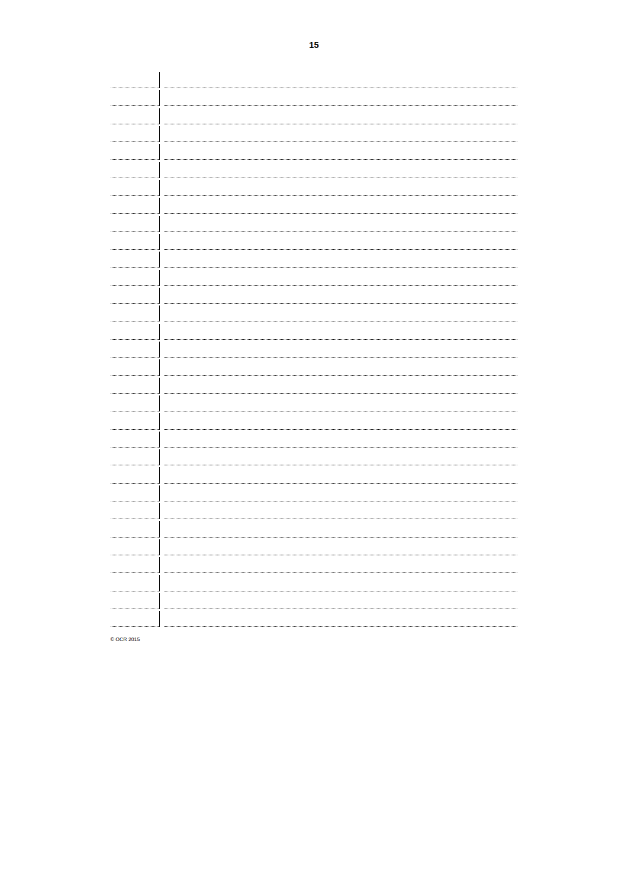15
© OCR 2015